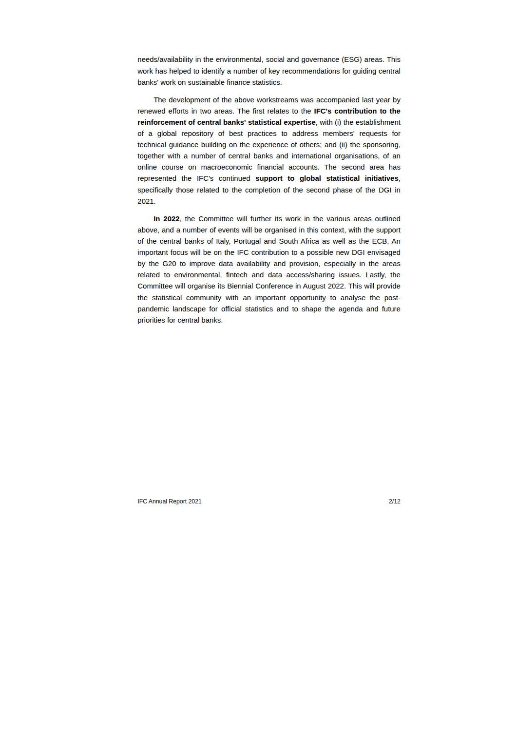needs/availability in the environmental, social and governance (ESG) areas. This work has helped to identify a number of key recommendations for guiding central banks' work on sustainable finance statistics.
The development of the above workstreams was accompanied last year by renewed efforts in two areas. The first relates to the IFC's contribution to the reinforcement of central banks' statistical expertise, with (i) the establishment of a global repository of best practices to address members' requests for technical guidance building on the experience of others; and (ii) the sponsoring, together with a number of central banks and international organisations, of an online course on macroeconomic financial accounts. The second area has represented the IFC's continued support to global statistical initiatives, specifically those related to the completion of the second phase of the DGI in 2021.
In 2022, the Committee will further its work in the various areas outlined above, and a number of events will be organised in this context, with the support of the central banks of Italy, Portugal and South Africa as well as the ECB. An important focus will be on the IFC contribution to a possible new DGI envisaged by the G20 to improve data availability and provision, especially in the areas related to environmental, fintech and data access/sharing issues. Lastly, the Committee will organise its Biennial Conference in August 2022. This will provide the statistical community with an important opportunity to analyse the post-pandemic landscape for official statistics and to shape the agenda and future priorities for central banks.
IFC Annual Report 2021
2/12